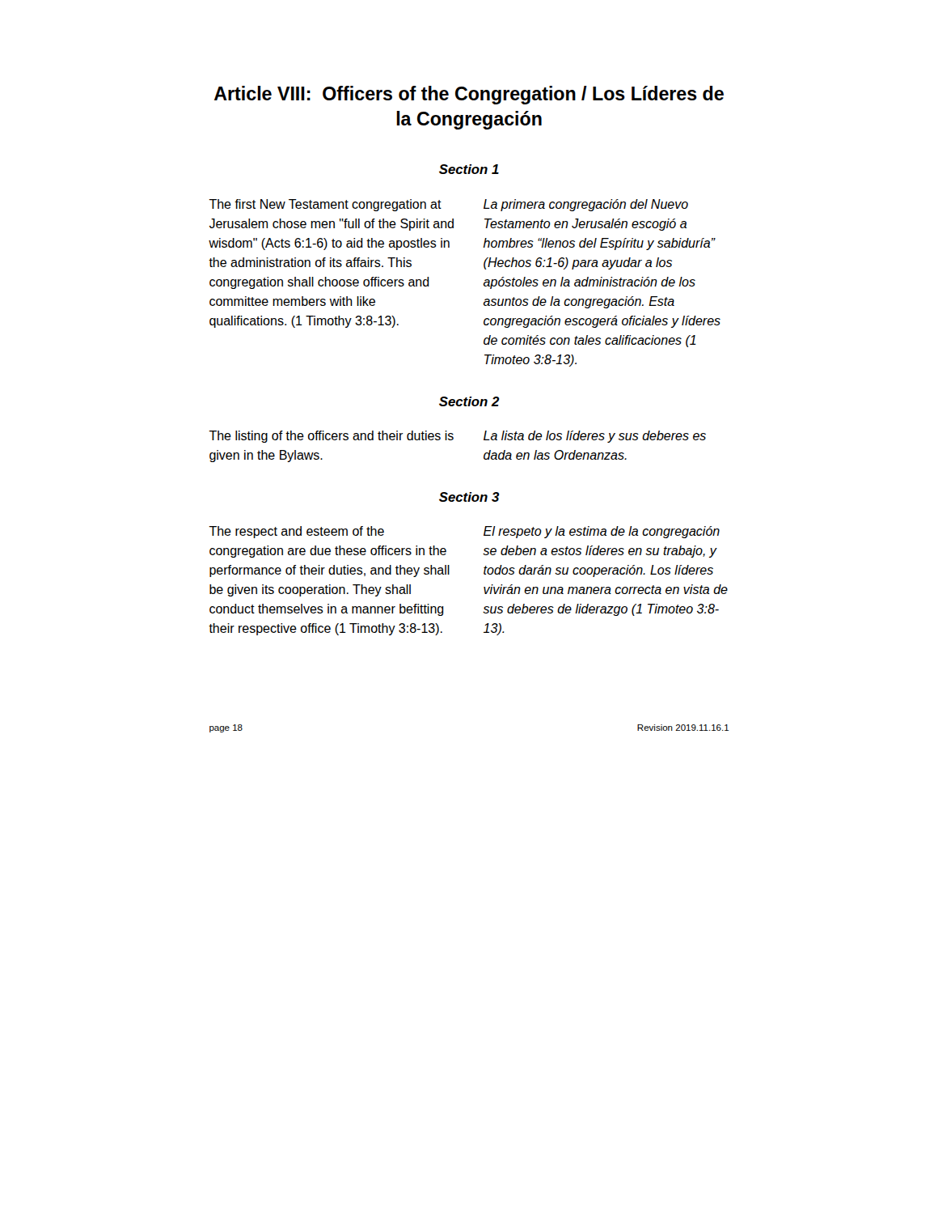Article VIII: Officers of the Congregation / Los Líderes de la Congregación
Section 1
The first New Testament congregation at Jerusalem chose men "full of the Spirit and wisdom" (Acts 6:1-6) to aid the apostles in the administration of its affairs. This congregation shall choose officers and committee members with like qualifications. (1 Timothy 3:8-13).
La primera congregación del Nuevo Testamento en Jerusalén escogió a hombres “llenos del Espíritu y sabiduría” (Hechos 6:1-6) para ayudar a los apóstoles en la administración de los asuntos de la congregación. Esta congregación escogerá oficiales y líderes de comités con tales calificaciones (1 Timoteo 3:8-13).
Section 2
The listing of the officers and their duties is given in the Bylaws.
La lista de los líderes y sus deberes es dada en las Ordenanzas.
Section 3
The respect and esteem of the congregation are due these officers in the performance of their duties, and they shall be given its cooperation. They shall conduct themselves in a manner befitting their respective office (1 Timothy 3:8-13).
El respeto y la estima de la congregación se deben a estos líderes en su trabajo, y todos darán su cooperación. Los líderes vivirán en una manera correcta en vista de sus deberes de liderazgo (1 Timoteo 3:8-13).
page 18 Revision 2019.11.16.1